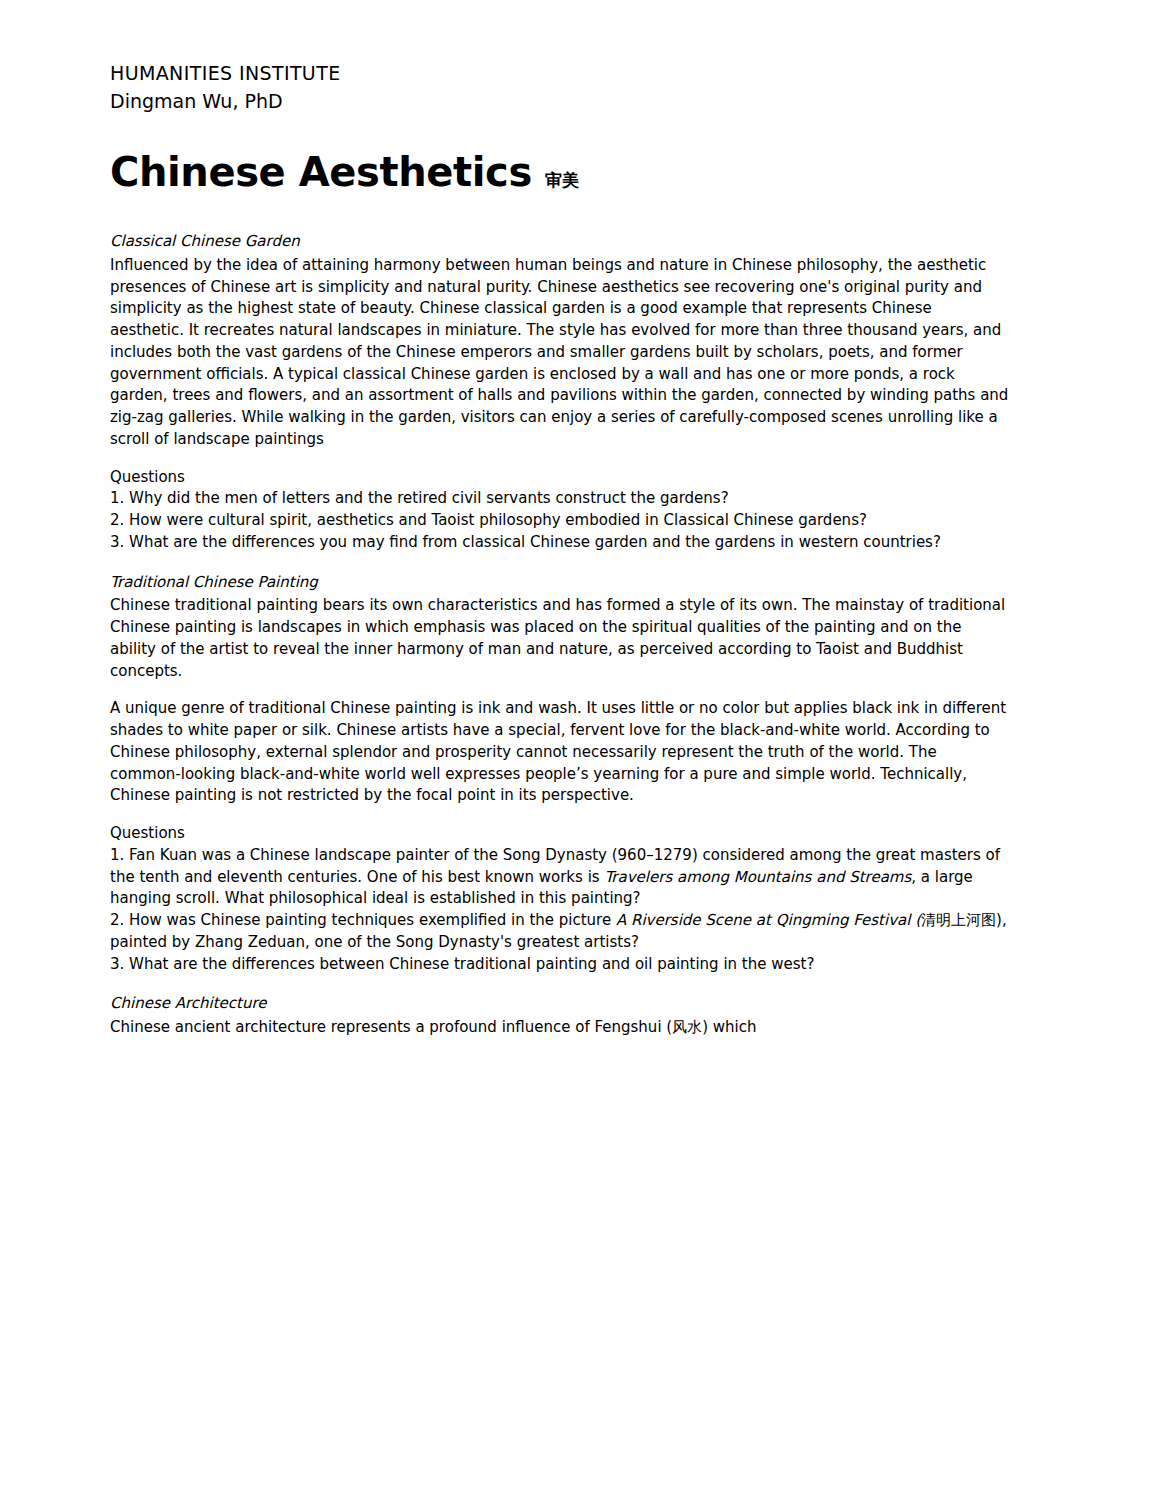HUMANITIES INSTITUTE
Dingman Wu, PhD
Chinese Aesthetics 审美
Classical Chinese Garden
Influenced by the idea of attaining harmony between human beings and nature in Chinese philosophy, the aesthetic presences of Chinese art is simplicity and natural purity. Chinese aesthetics see recovering one's original purity and simplicity as the highest state of beauty. Chinese classical garden is a good example that represents Chinese aesthetic. It recreates natural landscapes in miniature. The style has evolved for more than three thousand years, and includes both the vast gardens of the Chinese emperors and smaller gardens built by scholars, poets, and former government officials. A typical classical Chinese garden is enclosed by a wall and has one or more ponds, a rock garden, trees and flowers, and an assortment of halls and pavilions within the garden, connected by winding paths and zig-zag galleries. While walking in the garden, visitors can enjoy a series of carefully-composed scenes unrolling like a scroll of landscape paintings
Questions
1. Why did the men of letters and the retired civil servants construct the gardens?
2. How were cultural spirit, aesthetics and Taoist philosophy embodied in Classical Chinese gardens?
3. What are the differences you may find from classical Chinese garden and the gardens in western countries?
Traditional Chinese Painting
Chinese traditional painting bears its own characteristics and has formed a style of its own. The mainstay of traditional Chinese painting is landscapes in which emphasis was placed on the spiritual qualities of the painting and on the ability of the artist to reveal the inner harmony of man and nature, as perceived according to Taoist and Buddhist concepts.
A unique genre of traditional Chinese painting is ink and wash. It uses little or no color but applies black ink in different shades to white paper or silk. Chinese artists have a special, fervent love for the black-and-white world. According to Chinese philosophy, external splendor and prosperity cannot necessarily represent the truth of the world. The common-looking black-and-white world well expresses people’s yearning for a pure and simple world. Technically, Chinese painting is not restricted by the focal point in its perspective.
Questions
1. Fan Kuan was a Chinese landscape painter of the Song Dynasty (960–1279) considered among the great masters of the tenth and eleventh centuries. One of his best known works is Travelers among Mountains and Streams, a large hanging scroll. What philosophical ideal is established in this painting?
2. How was Chinese painting techniques exemplified in the picture A Riverside Scene at Qingming Festival (清明上河图), painted by Zhang Zeduan, one of the Song Dynasty's greatest artists?
3. What are the differences between Chinese traditional painting and oil painting in the west?
Chinese Architecture
Chinese ancient architecture represents a profound influence of Fengshui (风水) which